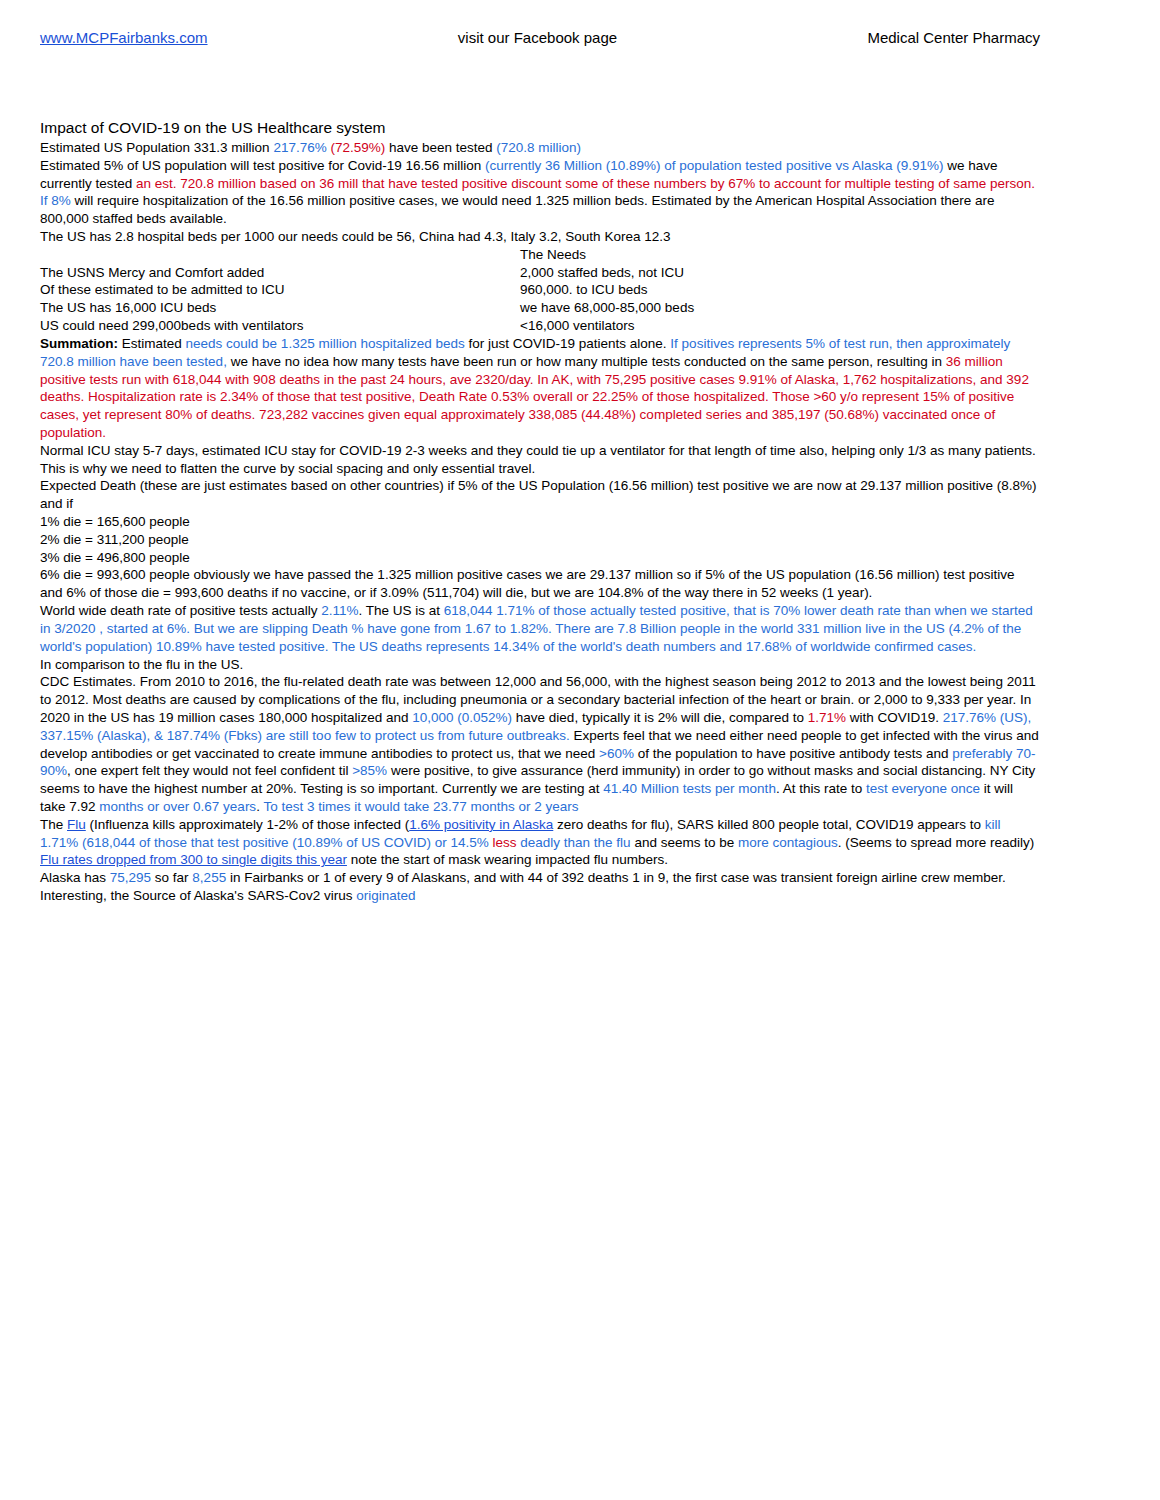www.MCPFairbanks.com
visit our Facebook page
Medical Center Pharmacy
Impact of COVID-19 on the US Healthcare system
Estimated US Population 331.3 million 217.76% (72.59%) have been tested (720.8 million)
Estimated 5% of US population will test positive for Covid-19 16.56 million (currently 36 Million (10.89%) of population tested positive vs Alaska (9.91%) we have currently tested an est. 720.8 million based on 36 mill that have tested positive discount some of these numbers by 67% to account for multiple testing of same person.
If 8% will require hospitalization of the 16.56 million positive cases, we would need 1.325 million beds. Estimated by the American Hospital Association there are 800,000 staffed beds available.
The US has 2.8 hospital beds per 1000 our needs could be 56, China had 4.3, Italy 3.2, South Korea 12.3
| | The Needs |
| The USNS Mercy and Comfort added | 2,000 staffed beds, not ICU |
| Of these estimated to be admitted to ICU | 960,000. to ICU beds |
| The US has 16,000 ICU beds | we have 68,000-85,000 beds |
| US could need 299,000beds with ventilators | <16,000 ventilators |
Summation: Estimated needs could be 1.325 million hospitalized beds for just COVID-19 patients alone. If positives represents 5% of test run, then approximately 720.8 million have been tested, we have no idea how many tests have been run or how many multiple tests conducted on the same person, resulting in 36 million positive tests run with 618,044 with 908 deaths in the past 24 hours, ave 2320/day. In AK, with 75,295 positive cases 9.91% of Alaska, 1,762 hospitalizations, and 392 deaths. Hospitalization rate is 2.34% of those that test positive, Death Rate 0.53% overall or 22.25% of those hospitalized. Those >60 y/o represent 15% of positive cases, yet represent 80% of deaths. 723,282 vaccines given equal approximately 338,085 (44.48%) completed series and 385,197 (50.68%) vaccinated once of population.
Normal ICU stay 5-7 days, estimated ICU stay for COVID-19 2-3 weeks and they could tie up a ventilator for that length of time also, helping only 1/3 as many patients.
This is why we need to flatten the curve by social spacing and only essential travel.
Expected Death (these are just estimates based on other countries) if 5% of the US Population (16.56 million) test positive we are now at 29.137 million positive (8.8%) and if
1% die = 165,600 people
2% die = 311,200 people
3% die = 496,800 people
6% die = 993,600 people obviously we have passed the 1.325 million positive cases we are 29.137 million so if 5% of the US population (16.56 million) test positive and 6% of those die = 993,600 deaths if no vaccine, or if 3.09% (511,704) will die, but we are 104.8% of the way there in 52 weeks (1 year).
World wide death rate of positive tests actually 2.11%. The US is at 618,044 1.71% of those actually tested positive, that is 70% lower death rate than when we started in 3/2020 , started at 6%. But we are slipping Death % have gone from 1.67 to 1.82%. There are 7.8 Billion people in the world 331 million live in the US (4.2% of the world's population) 10.89% have tested positive. The US deaths represents 14.34% of the world's death numbers and 17.68% of worldwide confirmed cases.
In comparison to the flu in the US.
CDC Estimates. From 2010 to 2016, the flu-related death rate was between 12,000 and 56,000, with the highest season being 2012 to 2013 and the lowest being 2011 to 2012. Most deaths are caused by complications of the flu, including pneumonia or a secondary bacterial infection of the heart or brain. or 2,000 to 9,333 per year. In 2020 in the US has 19 million cases 180,000 hospitalized and 10,000 (0.052%) have died, typically it is 2% will die, compared to 1.71% with COVID19. 217.76% (US), 337.15% (Alaska), & 187.74% (Fbks) are still too few to protect us from future outbreaks. Experts feel that we need either need people to get infected with the virus and develop antibodies or get vaccinated to create immune antibodies to protect us, that we need >60% of the population to have positive antibody tests and preferably 70-90%, one expert felt they would not feel confident til >85% were positive, to give assurance (herd immunity) in order to go without masks and social distancing. NY City seems to have the highest number at 20%. Testing is so important. Currently we are testing at 41.40 Million tests per month. At this rate to test everyone once it will take 7.92 months or over 0.67 years. To test 3 times it would take 23.77 months or 2 years
The Flu (Influenza kills approximately 1-2% of those infected (1.6% positivity in Alaska zero deaths for flu), SARS killed 800 people total, COVID19 appears to kill 1.71% (618,044 of those that test positive (10.89% of US COVID) or 14.5% less deadly than the flu and seems to be more contagious. (Seems to spread more readily) Flu rates dropped from 300 to single digits this year note the start of mask wearing impacted flu numbers.
Alaska has 75,295 so far 8,255 in Fairbanks or 1 of every 9 of Alaskans, and with 44 of 392 deaths 1 in 9, the first case was transient foreign airline crew member. Interesting, the Source of Alaska's SARS-Cov2 virus originated